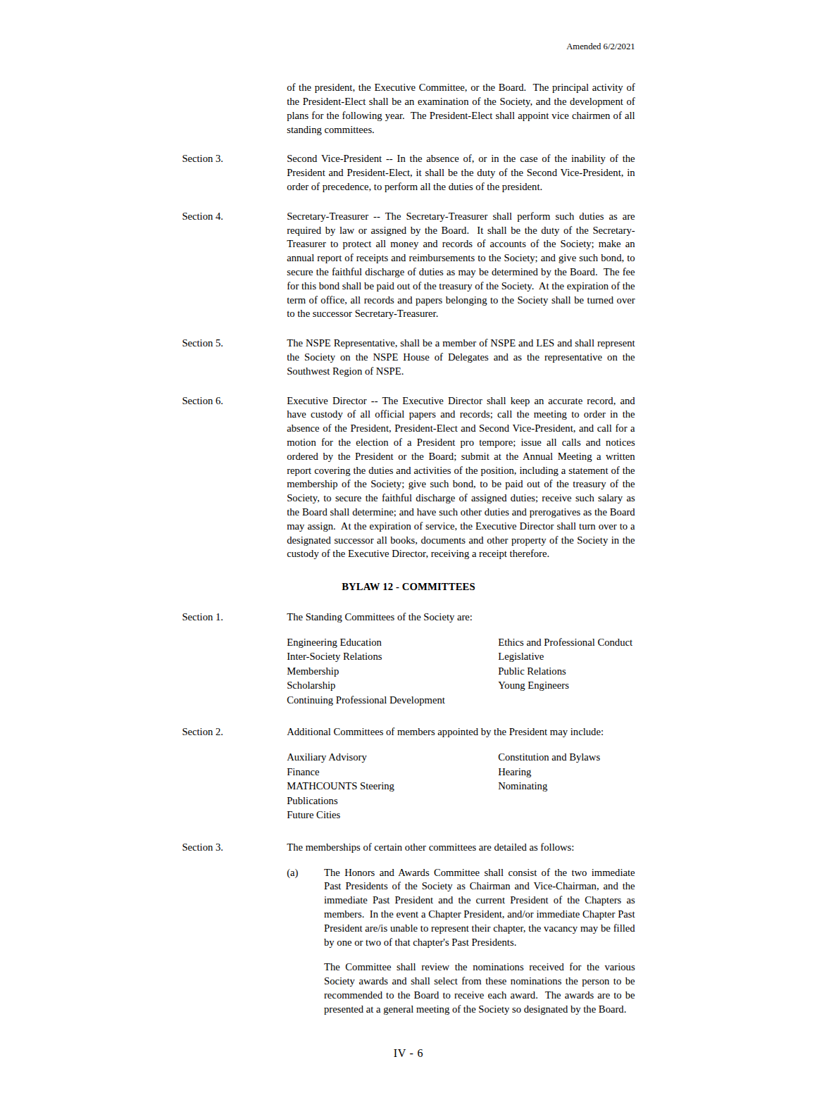Amended 6/2/2021
of the president, the Executive Committee, or the Board. The principal activity of the President-Elect shall be an examination of the Society, and the development of plans for the following year. The President-Elect shall appoint vice chairmen of all standing committees.
Section 3.
Second Vice-President -- In the absence of, or in the case of the inability of the President and President-Elect, it shall be the duty of the Second Vice-President, in order of precedence, to perform all the duties of the president.
Section 4.
Secretary-Treasurer -- The Secretary-Treasurer shall perform such duties as are required by law or assigned by the Board. It shall be the duty of the Secretary-Treasurer to protect all money and records of accounts of the Society; make an annual report of receipts and reimbursements to the Society; and give such bond, to secure the faithful discharge of duties as may be determined by the Board. The fee for this bond shall be paid out of the treasury of the Society. At the expiration of the term of office, all records and papers belonging to the Society shall be turned over to the successor Secretary-Treasurer.
Section 5.
The NSPE Representative, shall be a member of NSPE and LES and shall represent the Society on the NSPE House of Delegates and as the representative on the Southwest Region of NSPE.
Section 6.
Executive Director -- The Executive Director shall keep an accurate record, and have custody of all official papers and records; call the meeting to order in the absence of the President, President-Elect and Second Vice-President, and call for a motion for the election of a President pro tempore; issue all calls and notices ordered by the President or the Board; submit at the Annual Meeting a written report covering the duties and activities of the position, including a statement of the membership of the Society; give such bond, to be paid out of the treasury of the Society, to secure the faithful discharge of assigned duties; receive such salary as the Board shall determine; and have such other duties and prerogatives as the Board may assign. At the expiration of service, the Executive Director shall turn over to a designated successor all books, documents and other property of the Society in the custody of the Executive Director, receiving a receipt therefore.
BYLAW 12 - COMMITTEES
Section 1.
The Standing Committees of the Society are:
| Engineering Education | Ethics and Professional Conduct |
| Inter-Society Relations | Legislative |
| Membership | Public Relations |
| Scholarship | Young Engineers |
| Continuing Professional Development | |
Section 2.
Additional Committees of members appointed by the President may include:
| Auxiliary Advisory | Constitution and Bylaws |
| Finance | Hearing |
| MATHCOUNTS Steering | Nominating |
| Publications | |
| Future Cities | |
Section 3.
The memberships of certain other committees are detailed as follows:
(a)
The Honors and Awards Committee shall consist of the two immediate Past Presidents of the Society as Chairman and Vice-Chairman, and the immediate Past President and the current President of the Chapters as members. In the event a Chapter President, and/or immediate Chapter Past President are/is unable to represent their chapter, the vacancy may be filled by one or two of that chapter's Past Presidents.
The Committee shall review the nominations received for the various Society awards and shall select from these nominations the person to be recommended to the Board to receive each award. The awards are to be presented at a general meeting of the Society so designated by the Board.
IV - 6